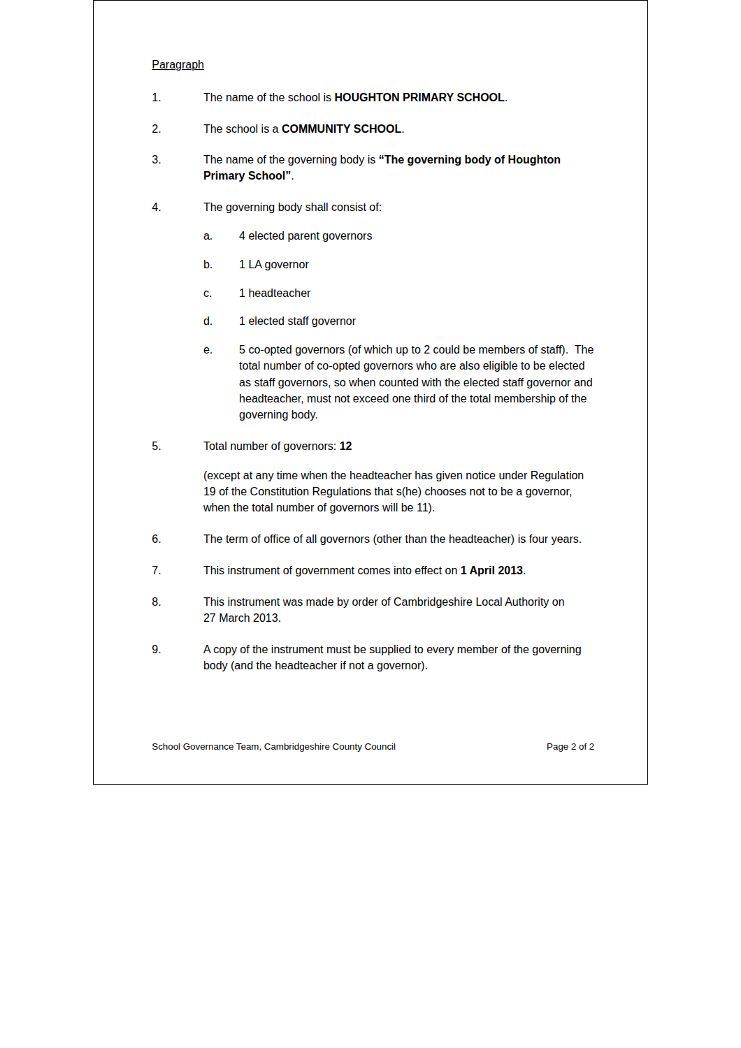Paragraph
1. The name of the school is HOUGHTON PRIMARY SCHOOL.
2. The school is a COMMUNITY SCHOOL.
3. The name of the governing body is “The governing body of Houghton Primary School”.
4. The governing body shall consist of:
a. 4 elected parent governors
b. 1 LA governor
c. 1 headteacher
d. 1 elected staff governor
e. 5 co-opted governors (of which up to 2 could be members of staff). The total number of co-opted governors who are also eligible to be elected as staff governors, so when counted with the elected staff governor and headteacher, must not exceed one third of the total membership of the governing body.
5. Total number of governors: 12
(except at any time when the headteacher has given notice under Regulation 19 of the Constitution Regulations that s(he) chooses not to be a governor, when the total number of governors will be 11).
6. The term of office of all governors (other than the headteacher) is four years.
7. This instrument of government comes into effect on 1 April 2013.
8. This instrument was made by order of Cambridgeshire Local Authority on
27 March 2013.
9. A copy of the instrument must be supplied to every member of the governing body (and the headteacher if not a governor).
School Governance Team, Cambridgeshire County Council Page 2 of 2